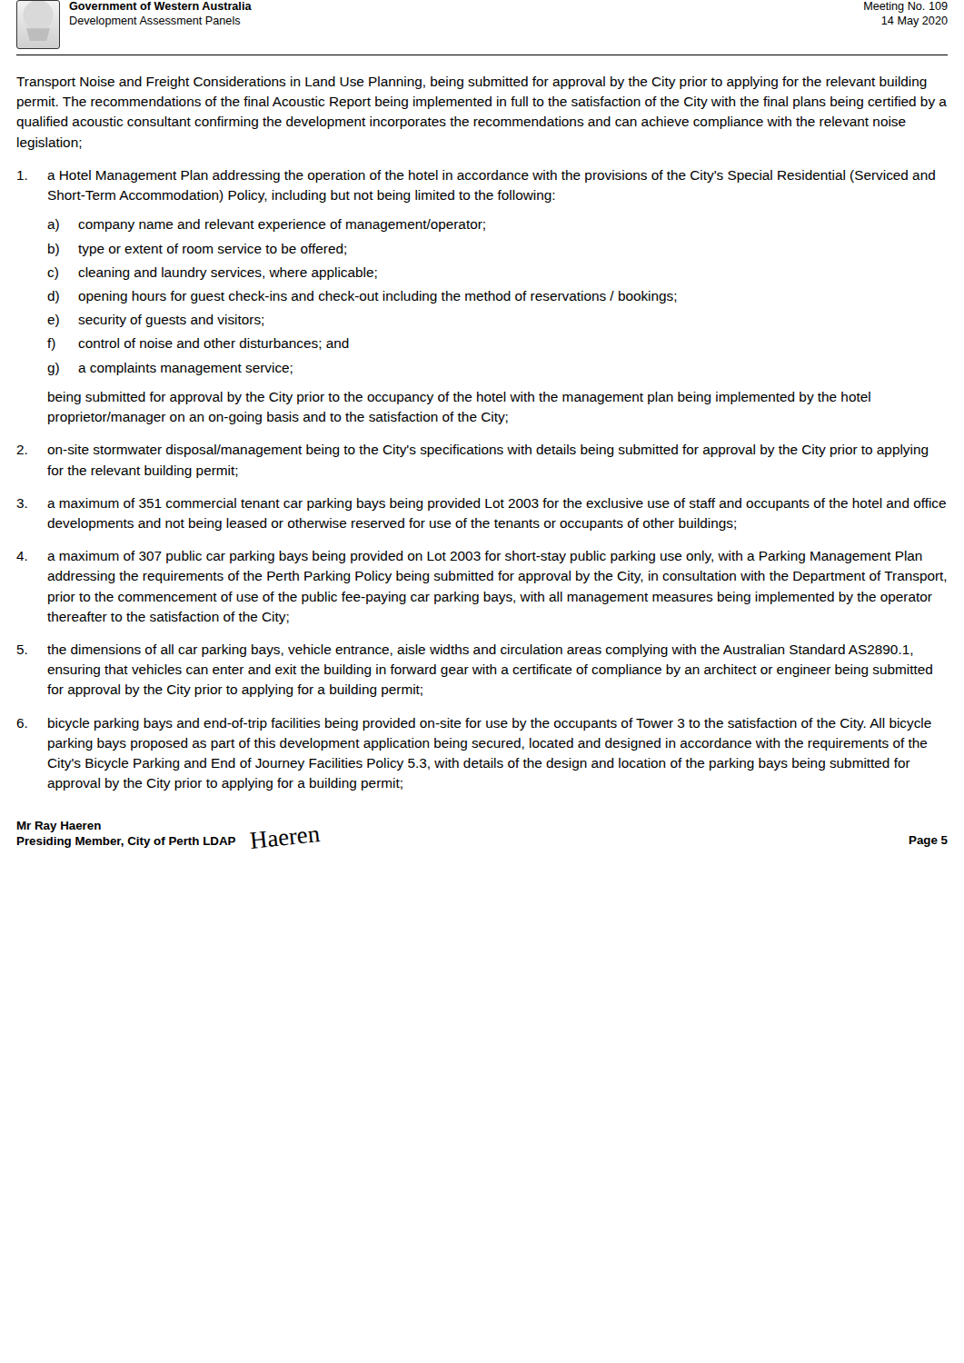Government of Western Australia
Development Assessment Panels
Meeting No. 109
14 May 2020
Transport Noise and Freight Considerations in Land Use Planning, being submitted for approval by the City prior to applying for the relevant building permit. The recommendations of the final Acoustic Report being implemented in full to the satisfaction of the City with the final plans being certified by a qualified acoustic consultant confirming the development incorporates the recommendations and can achieve compliance with the relevant noise legislation;
a Hotel Management Plan addressing the operation of the hotel in accordance with the provisions of the City's Special Residential (Serviced and Short-Term Accommodation) Policy, including but not being limited to the following:
company name and relevant experience of management/operator;
type or extent of room service to be offered;
cleaning and laundry services, where applicable;
opening hours for guest check-ins and check-out including the method of reservations / bookings;
security of guests and visitors;
control of noise and other disturbances; and
a complaints management service;
being submitted for approval by the City prior to the occupancy of the hotel with the management plan being implemented by the hotel proprietor/manager on an on-going basis and to the satisfaction of the City;
on-site stormwater disposal/management being to the City's specifications with details being submitted for approval by the City prior to applying for the relevant building permit;
a maximum of 351 commercial tenant car parking bays being provided Lot 2003 for the exclusive use of staff and occupants of the hotel and office developments and not being leased or otherwise reserved for use of the tenants or occupants of other buildings;
a maximum of 307 public car parking bays being provided on Lot 2003 for short-stay public parking use only, with a Parking Management Plan addressing the requirements of the Perth Parking Policy being submitted for approval by the City, in consultation with the Department of Transport, prior to the commencement of use of the public fee-paying car parking bays, with all management measures being implemented by the operator thereafter to the satisfaction of the City;
the dimensions of all car parking bays, vehicle entrance, aisle widths and circulation areas complying with the Australian Standard AS2890.1, ensuring that vehicles can enter and exit the building in forward gear with a certificate of compliance by an architect or engineer being submitted for approval by the City prior to applying for a building permit;
bicycle parking bays and end-of-trip facilities being provided on-site for use by the occupants of Tower 3 to the satisfaction of the City. All bicycle parking bays proposed as part of this development application being secured, located and designed in accordance with the requirements of the City's Bicycle Parking and End of Journey Facilities Policy 5.3, with details of the design and location of the parking bays being submitted for approval by the City prior to applying for a building permit;
Mr Ray Haeren
Presiding Member, City of Perth LDAP
Haeren
Page 5